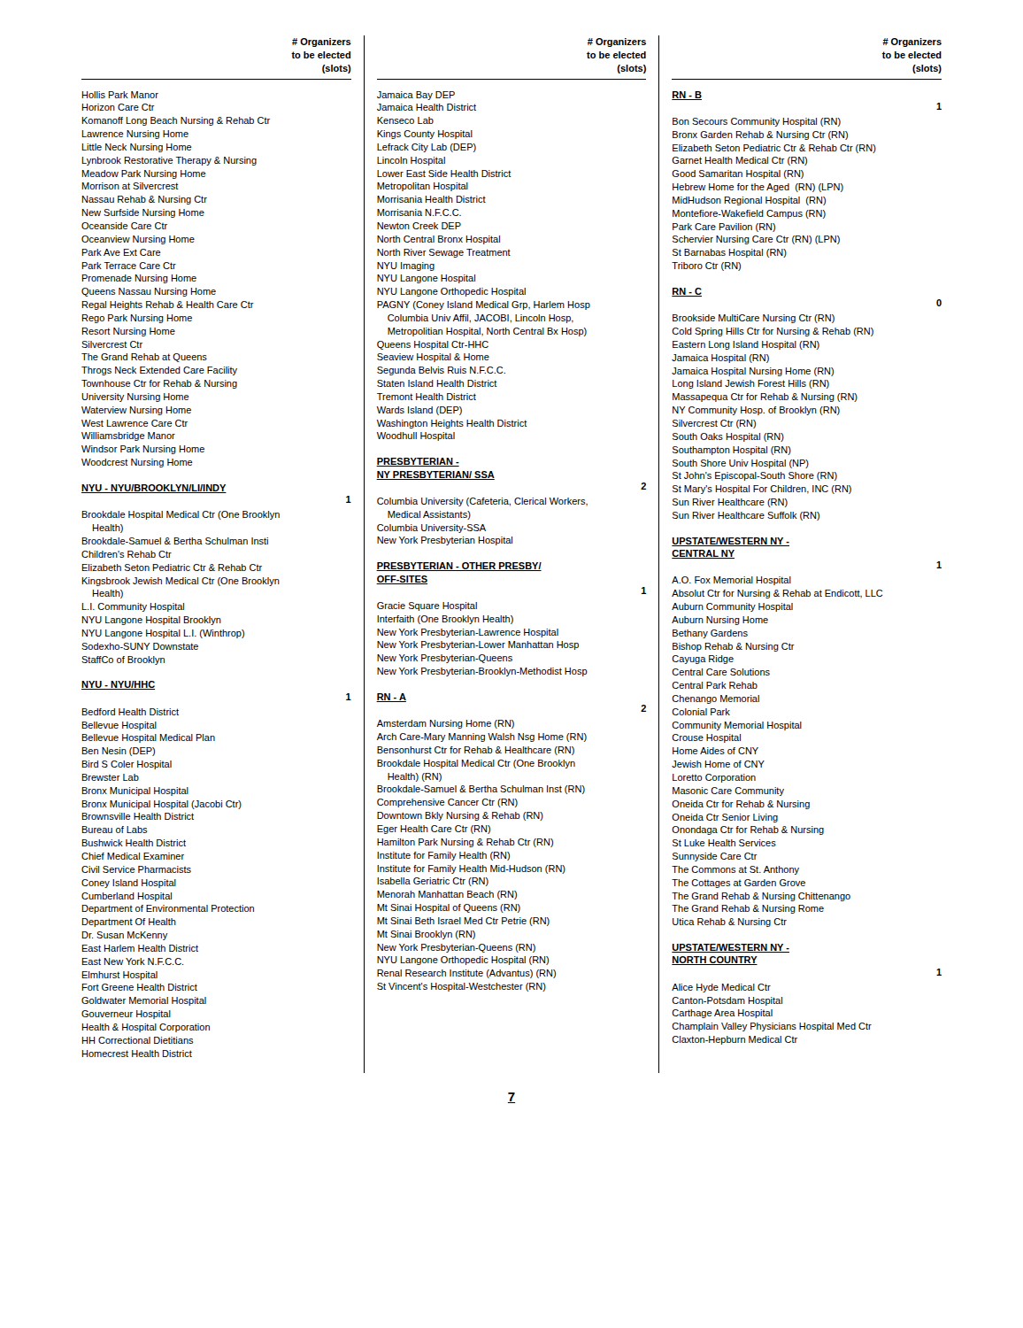# Organizers
to be elected
(slots)
Hollis Park Manor
Horizon Care Ctr
Komanoff Long Beach Nursing & Rehab Ctr
Lawrence Nursing Home
Little Neck Nursing Home
Lynbrook Restorative Therapy & Nursing
Meadow Park Nursing Home
Morrison at Silvercrest
Nassau Rehab & Nursing Ctr
New Surfside Nursing Home
Oceanside Care Ctr
Oceanview Nursing Home
Park Ave Ext Care
Park Terrace Care Ctr
Promenade Nursing Home
Queens Nassau Nursing Home
Regal Heights Rehab & Health Care Ctr
Rego Park Nursing Home
Resort Nursing Home
Silvercrest Ctr
The Grand Rehab at Queens
Throgs Neck Extended Care Facility
Townhouse Ctr for Rehab & Nursing
University Nursing Home
Waterview Nursing Home
West Lawrence Care Ctr
Williamsbridge Manor
Windsor Park Nursing Home
Woodcrest Nursing Home
NYU - NYU/BROOKLYN/LI/INDY
1
Brookdale Hospital Medical Ctr (One Brooklyn
Health)
Brookdale-Samuel & Bertha Schulman Insti
Children's Rehab Ctr
Elizabeth Seton Pediatric Ctr & Rehab Ctr
Kingsbrook Jewish Medical Ctr (One Brooklyn
Health)
L.I. Community Hospital
NYU Langone Hospital Brooklyn
NYU Langone Hospital L.I. (Winthrop)
Sodexho-SUNY Downstate
StaffCo of Brooklyn
NYU - NYU/HHC
1
Bedford Health District
Bellevue Hospital
Bellevue Hospital Medical Plan
Ben Nesin (DEP)
Bird S Coler Hospital
Brewster Lab
Bronx Municipal Hospital
Bronx Municipal Hospital (Jacobi Ctr)
Brownsville Health District
Bureau of Labs
Bushwick Health District
Chief Medical Examiner
Civil Service Pharmacists
Coney Island Hospital
Cumberland Hospital
Department of Environmental Protection
Department Of Health
Dr. Susan McKenny
East Harlem Health District
East New York N.F.C.C.
Elmhurst Hospital
Fort Greene Health District
Goldwater Memorial Hospital
Gouverneur Hospital
Health & Hospital Corporation
HH Correctional Dietitians
Homecrest Health District
# Organizers
to be elected
(slots)
Jamaica Bay DEP
Jamaica Health District
Kenseco Lab
Kings County Hospital
Lefrack City Lab (DEP)
Lincoln Hospital
Lower East Side Health District
Metropolitan Hospital
Morrisania Health District
Morrisania N.F.C.C.
Newton Creek DEP
North Central Bronx Hospital
North River Sewage Treatment
NYU Imaging
NYU Langone Hospital
NYU Langone Orthopedic Hospital
PAGNY (Coney Island Medical Grp, Harlem Hosp
Columbia Univ Affil, JACOBI, Lincoln Hosp,
Metropolitian Hospital, North Central Bx Hosp)
Queens Hospital Ctr-HHC
Seaview Hospital & Home
Segunda Belvis Ruis N.F.C.C.
Staten Island Health District
Tremont Health District
Wards Island (DEP)
Washington Heights Health District
Woodhull Hospital
PRESBYTERIAN -
NY PRESBYTERIAN/ SSA
2
Columbia University (Cafeteria, Clerical Workers,
Medical Assistants)
Columbia University-SSA
New York Presbyterian Hospital
PRESBYTERIAN - OTHER PRESBY/
OFF-SITES
1
Gracie Square Hospital
Interfaith (One Brooklyn Health)
New York Presbyterian-Lawrence Hospital
New York Presbyterian-Lower Manhattan Hosp
New York Presbyterian-Queens
New York Presbyterian-Brooklyn-Methodist Hosp
RN - A
2
Amsterdam Nursing Home (RN)
Arch Care-Mary Manning Walsh Nsg Home (RN)
Bensonhurst Ctr for Rehab & Healthcare (RN)
Brookdale Hospital Medical Ctr (One Brooklyn
Health) (RN)
Brookdale-Samuel & Bertha Schulman Inst (RN)
Comprehensive Cancer Ctr (RN)
Downtown Bkly Nursing & Rehab (RN)
Eger Health Care Ctr (RN)
Hamilton Park Nursing & Rehab Ctr (RN)
Institute for Family Health (RN)
Institute for Family Health Mid-Hudson (RN)
Isabella Geriatric Ctr (RN)
Menorah Manhattan Beach (RN)
Mt Sinai Hospital of Queens (RN)
Mt Sinai Beth Israel Med Ctr Petrie (RN)
Mt Sinai Brooklyn (RN)
New York Presbyterian-Queens (RN)
NYU Langone Orthopedic Hospital (RN)
Renal Research Institute (Advantus) (RN)
St Vincent's Hospital-Westchester (RN)
# Organizers
to be elected
(slots)
RN - B
1
Bon Secours Community Hospital (RN)
Bronx Garden Rehab & Nursing Ctr (RN)
Elizabeth Seton Pediatric Ctr & Rehab Ctr (RN)
Garnet Health Medical Ctr (RN)
Good Samaritan Hospital (RN)
Hebrew Home for the Aged (RN) (LPN)
MidHudson Regional Hospital (RN)
Montefiore-Wakefield Campus (RN)
Park Care Pavilion (RN)
Schervier Nursing Care Ctr (RN) (LPN)
St Barnabas Hospital (RN)
Triboro Ctr (RN)
RN - C
0
Brookside MultiCare Nursing Ctr (RN)
Cold Spring Hills Ctr for Nursing & Rehab (RN)
Eastern Long Island Hospital (RN)
Jamaica Hospital (RN)
Jamaica Hospital Nursing Home (RN)
Long Island Jewish Forest Hills (RN)
Massapequa Ctr for Rehab & Nursing (RN)
NY Community Hosp. of Brooklyn (RN)
Silvercrest Ctr (RN)
South Oaks Hospital (RN)
Southampton Hospital (RN)
South Shore Univ Hospital (NP)
St John's Episcopal-South Shore (RN)
St Mary's Hospital For Children, INC (RN)
Sun River Healthcare (RN)
Sun River Healthcare Suffolk (RN)
UPSTATE/WESTERN NY -
CENTRAL NY
1
A.O. Fox Memorial Hospital
Absolut Ctr for Nursing & Rehab at Endicott, LLC
Auburn Community Hospital
Auburn Nursing Home
Bethany Gardens
Bishop Rehab & Nursing Ctr
Cayuga Ridge
Central Care Solutions
Central Park Rehab
Chenango Memorial
Colonial Park
Community Memorial Hospital
Crouse Hospital
Home Aides of CNY
Jewish Home of CNY
Loretto Corporation
Masonic Care Community
Oneida Ctr for Rehab & Nursing
Oneida Ctr Senior Living
Onondaga Ctr for Rehab & Nursing
St Luke Health Services
Sunnyside Care Ctr
The Commons at St. Anthony
The Cottages at Garden Grove
The Grand Rehab & Nursing Chittenango
The Grand Rehab & Nursing Rome
Utica Rehab & Nursing Ctr
UPSTATE/WESTERN NY -
NORTH COUNTRY
1
Alice Hyde Medical Ctr
Canton-Potsdam Hospital
Carthage Area Hospital
Champlain Valley Physicians Hospital Med Ctr
Claxton-Hepburn Medical Ctr
7